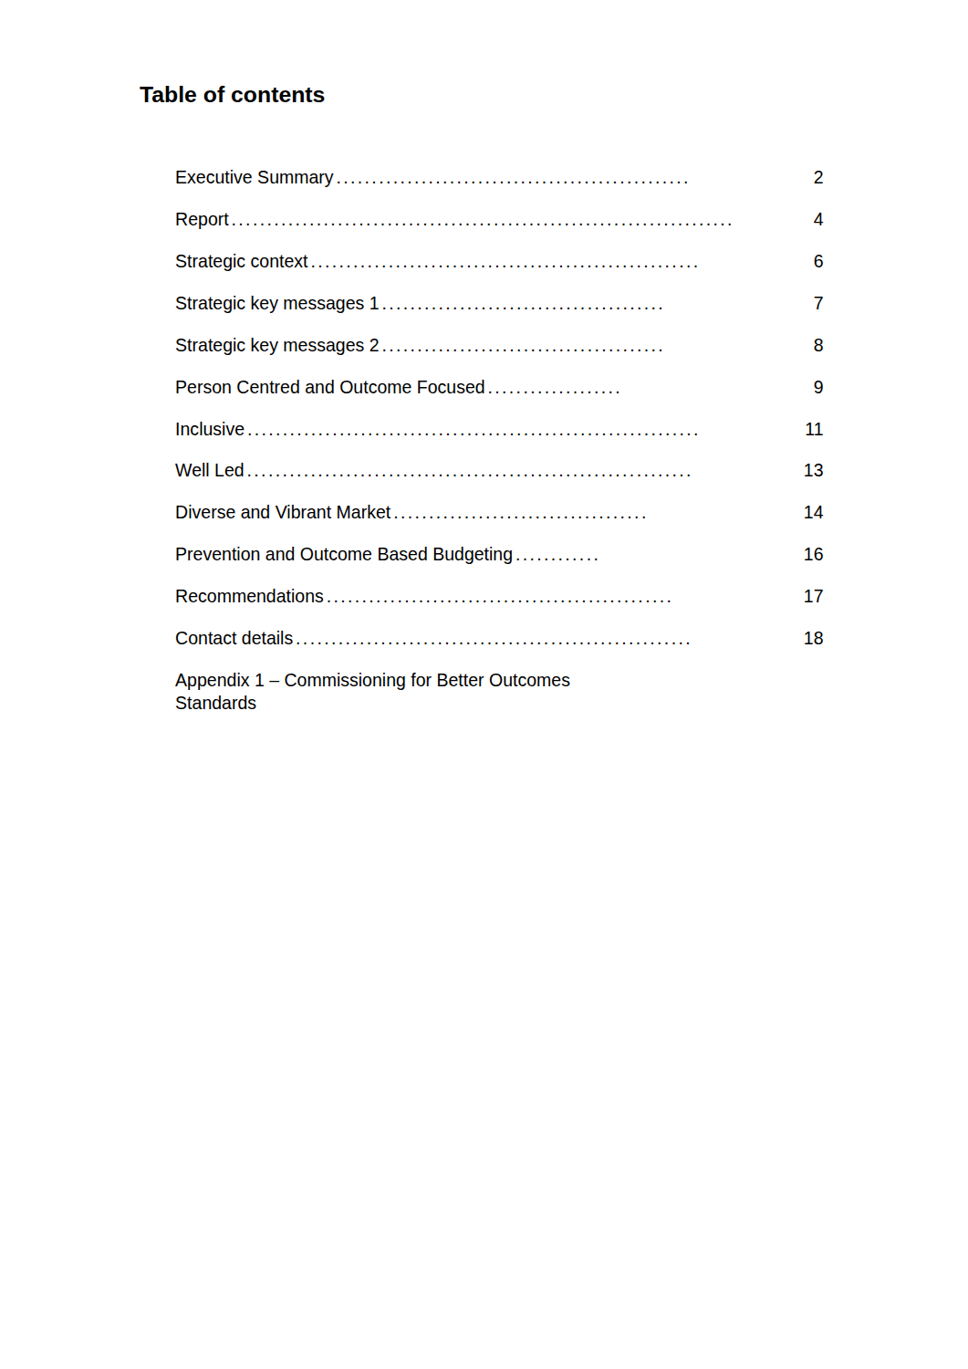Table of contents
Executive Summary .................................................. 2
Report ....................................................................... 4
Strategic context ....................................................... 6
Strategic key messages 1 ........................................ 7
Strategic key messages 2 ........................................ 8
Person Centred and Outcome Focused ................... 9
Inclusive ................................................................ 11
Well Led ............................................................... 13
Diverse and Vibrant Market .................................... 14
Prevention and Outcome Based Budgeting ............ 16
Recommendations ................................................. 17
Contact details ........................................................ 18
Appendix 1 – Commissioning for Better Outcomes Standards